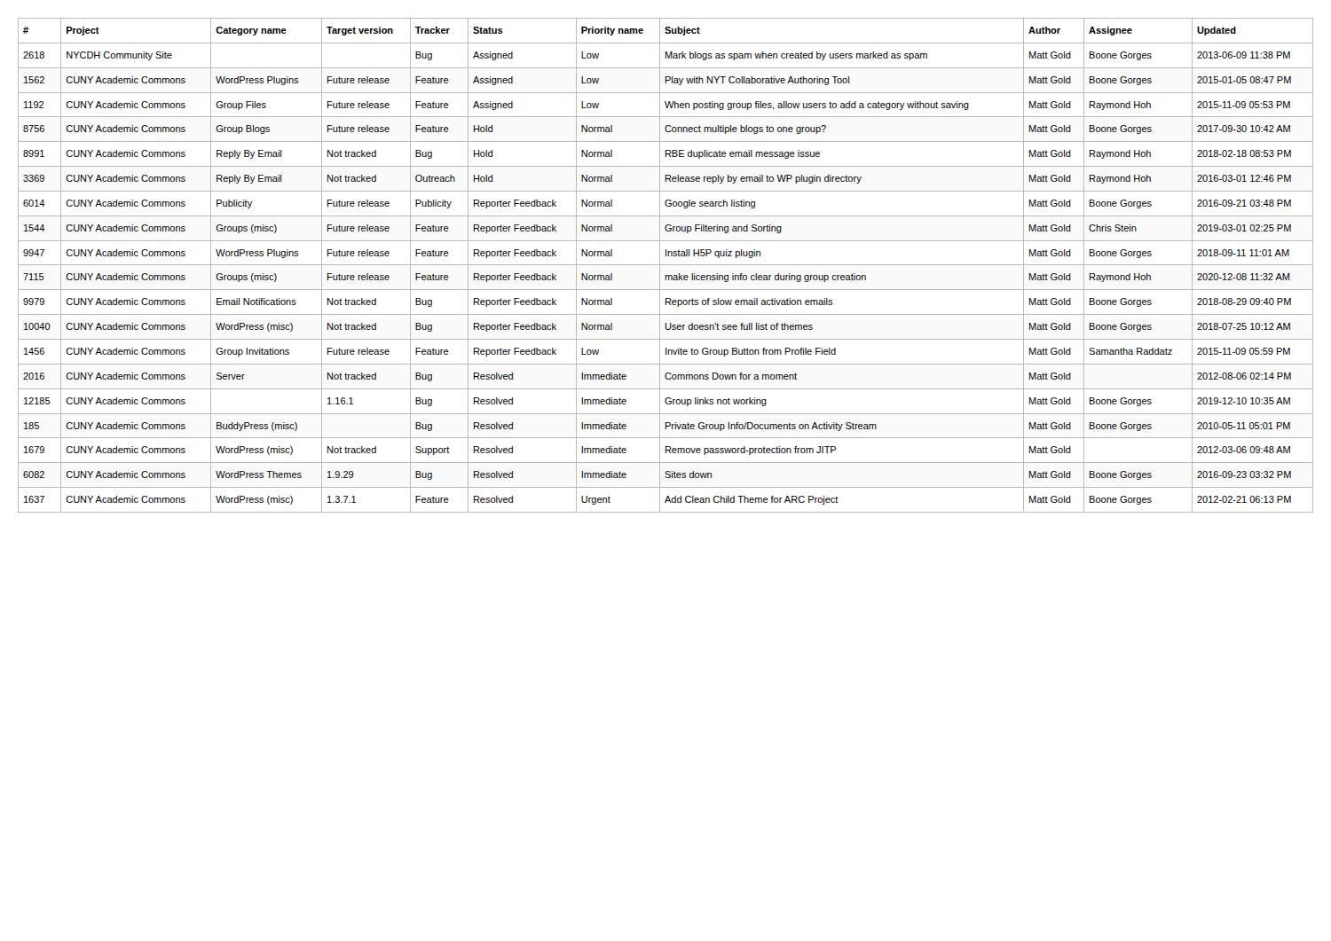Redmine-style issue listing
| # | Project | Category name | Target version | Tracker | Status | Priority name | Subject | Author | Assignee | Updated |
| --- | --- | --- | --- | --- | --- | --- | --- | --- | --- | --- |
| 2618 | NYCDH Community Site | | | Bug | Assigned | Low | Mark blogs as spam when created by users marked as spam | Matt Gold | Boone Gorges | 2013-06-09 11:38 PM |
| 1562 | CUNY Academic Commons | WordPress Plugins | Future release | Feature | Assigned | Low | Play with NYT Collaborative Authoring Tool | Matt Gold | Boone Gorges | 2015-01-05 08:47 PM |
| 1192 | CUNY Academic Commons | Group Files | Future release | Feature | Assigned | Low | When posting group files, allow users to add a category without saving | Matt Gold | Raymond Hoh | 2015-11-09 05:53 PM |
| 8756 | CUNY Academic Commons | Group Blogs | Future release | Feature | Hold | Normal | Connect multiple blogs to one group? | Matt Gold | Boone Gorges | 2017-09-30 10:42 AM |
| 8991 | CUNY Academic Commons | Reply By Email | Not tracked | Bug | Hold | Normal | RBE duplicate email message issue | Matt Gold | Raymond Hoh | 2018-02-18 08:53 PM |
| 3369 | CUNY Academic Commons | Reply By Email | Not tracked | Outreach | Hold | Normal | Release reply by email to WP plugin directory | Matt Gold | Raymond Hoh | 2016-03-01 12:46 PM |
| 6014 | CUNY Academic Commons | Publicity | Future release | Publicity | Reporter Feedback | Normal | Google search listing | Matt Gold | Boone Gorges | 2016-09-21 03:48 PM |
| 1544 | CUNY Academic Commons | Groups (misc) | Future release | Feature | Reporter Feedback | Normal | Group Filtering and Sorting | Matt Gold | Chris Stein | 2019-03-01 02:25 PM |
| 9947 | CUNY Academic Commons | WordPress Plugins | Future release | Feature | Reporter Feedback | Normal | Install H5P quiz plugin | Matt Gold | Boone Gorges | 2018-09-11 11:01 AM |
| 7115 | CUNY Academic Commons | Groups (misc) | Future release | Feature | Reporter Feedback | Normal | make licensing info clear during group creation | Matt Gold | Raymond Hoh | 2020-12-08 11:32 AM |
| 9979 | CUNY Academic Commons | Email Notifications | Not tracked | Bug | Reporter Feedback | Normal | Reports of slow email activation emails | Matt Gold | Boone Gorges | 2018-08-29 09:40 PM |
| 10040 | CUNY Academic Commons | WordPress (misc) | Not tracked | Bug | Reporter Feedback | Normal | User doesn't see full list of themes | Matt Gold | Boone Gorges | 2018-07-25 10:12 AM |
| 1456 | CUNY Academic Commons | Group Invitations | Future release | Feature | Reporter Feedback | Low | Invite to Group Button from Profile Field | Matt Gold | Samantha Raddatz | 2015-11-09 05:59 PM |
| 2016 | CUNY Academic Commons | Server | Not tracked | Bug | Resolved | Immediate | Commons Down for a moment | Matt Gold | | 2012-08-06 02:14 PM |
| 12185 | CUNY Academic Commons | | 1.16.1 | Bug | Resolved | Immediate | Group links not working | Matt Gold | Boone Gorges | 2019-12-10 10:35 AM |
| 185 | CUNY Academic Commons | BuddyPress (misc) | | Bug | Resolved | Immediate | Private Group Info/Documents on Activity Stream | Matt Gold | Boone Gorges | 2010-05-11 05:01 PM |
| 1679 | CUNY Academic Commons | WordPress (misc) | Not tracked | Support | Resolved | Immediate | Remove password-protection from JITP | Matt Gold | | 2012-03-06 09:48 AM |
| 6082 | CUNY Academic Commons | WordPress Themes | 1.9.29 | Bug | Resolved | Immediate | Sites down | Matt Gold | Boone Gorges | 2016-09-23 03:32 PM |
| 1637 | CUNY Academic Commons | WordPress (misc) | 1.3.7.1 | Feature | Resolved | Urgent | Add Clean Child Theme for ARC Project | Matt Gold | Boone Gorges | 2012-02-21 06:13 PM |